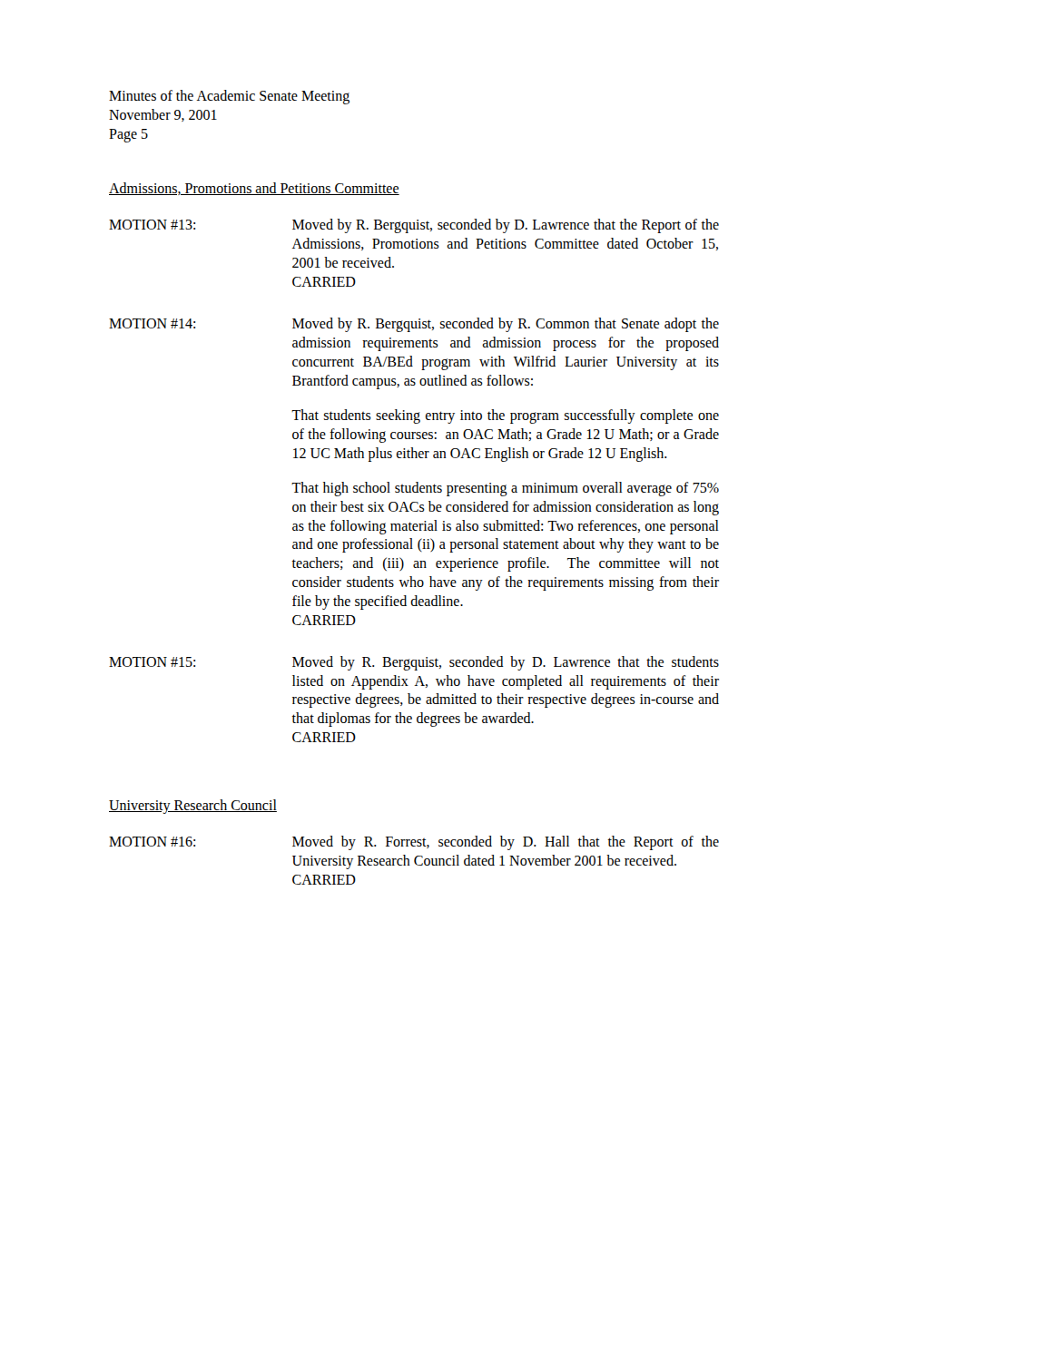Minutes of the Academic Senate Meeting
November 9, 2001
Page 5
Admissions, Promotions and Petitions Committee
| MOTION #13: | Moved by R. Bergquist, seconded by D. Lawrence that the Report of the Admissions, Promotions and Petitions Committee dated October 15, 2001 be received. CARRIED |
| MOTION #14: | Moved by R. Bergquist, seconded by R. Common that Senate adopt the admission requirements and admission process for the proposed concurrent BA/BEd program with Wilfrid Laurier University at its Brantford campus, as outlined as follows: That students seeking entry into the program successfully complete one of the following courses: an OAC Math; a Grade 12 U Math; or a Grade 12 UC Math plus either an OAC English or Grade 12 U English. That high school students presenting a minimum overall average of 75% on their best six OACs be considered for admission consideration as long as the following material is also submitted: Two references, one personal and one professional (ii) a personal statement about why they want to be teachers; and (iii) an experience profile. The committee will not consider students who have any of the requirements missing from their file by the specified deadline. CARRIED |
| MOTION #15: | Moved by R. Bergquist, seconded by D. Lawrence that the students listed on Appendix A, who have completed all requirements of their respective degrees, be admitted to their respective degrees in-course and that diplomas for the degrees be awarded. CARRIED |
University Research Council
| MOTION #16: | Moved by R. Forrest, seconded by D. Hall that the Report of the University Research Council dated 1 November 2001 be received. CARRIED |